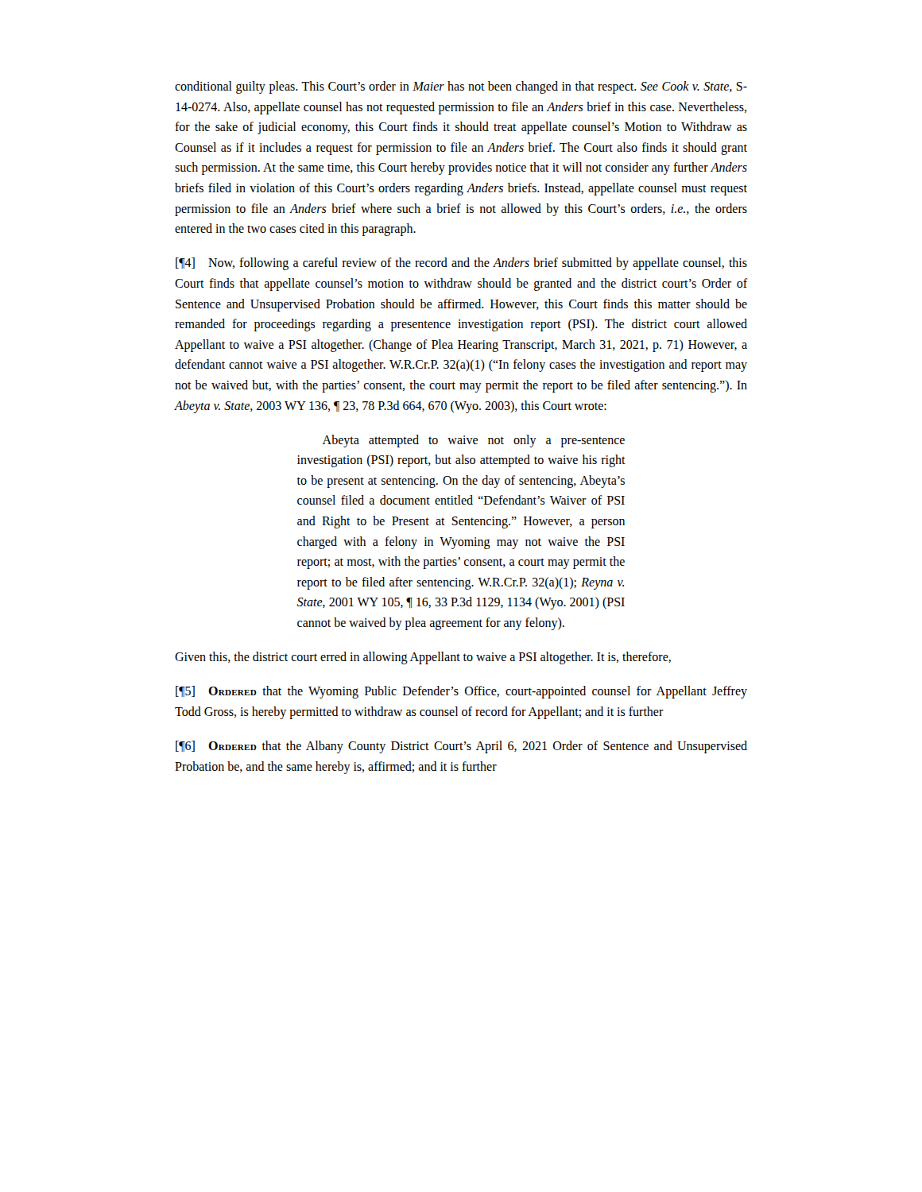conditional guilty pleas. This Court’s order in Maier has not been changed in that respect. See Cook v. State, S-14-0274. Also, appellate counsel has not requested permission to file an Anders brief in this case. Nevertheless, for the sake of judicial economy, this Court finds it should treat appellate counsel’s Motion to Withdraw as Counsel as if it includes a request for permission to file an Anders brief. The Court also finds it should grant such permission. At the same time, this Court hereby provides notice that it will not consider any further Anders briefs filed in violation of this Court’s orders regarding Anders briefs. Instead, appellate counsel must request permission to file an Anders brief where such a brief is not allowed by this Court’s orders, i.e., the orders entered in the two cases cited in this paragraph.
[¶4] Now, following a careful review of the record and the Anders brief submitted by appellate counsel, this Court finds that appellate counsel’s motion to withdraw should be granted and the district court’s Order of Sentence and Unsupervised Probation should be affirmed. However, this Court finds this matter should be remanded for proceedings regarding a presentence investigation report (PSI). The district court allowed Appellant to waive a PSI altogether. (Change of Plea Hearing Transcript, March 31, 2021, p. 71) However, a defendant cannot waive a PSI altogether. W.R.Cr.P. 32(a)(1) (“In felony cases the investigation and report may not be waived but, with the parties’ consent, the court may permit the report to be filed after sentencing.”). In Abeyta v. State, 2003 WY 136, ¶ 23, 78 P.3d 664, 670 (Wyo. 2003), this Court wrote:
Abeyta attempted to waive not only a pre-sentence investigation (PSI) report, but also attempted to waive his right to be present at sentencing. On the day of sentencing, Abeyta’s counsel filed a document entitled “Defendant’s Waiver of PSI and Right to be Present at Sentencing.” However, a person charged with a felony in Wyoming may not waive the PSI report; at most, with the parties’ consent, a court may permit the report to be filed after sentencing. W.R.Cr.P. 32(a)(1); Reyna v. State, 2001 WY 105, ¶ 16, 33 P.3d 1129, 1134 (Wyo. 2001) (PSI cannot be waived by plea agreement for any felony).
Given this, the district court erred in allowing Appellant to waive a PSI altogether. It is, therefore,
[¶5] Ordered that the Wyoming Public Defender’s Office, court-appointed counsel for Appellant Jeffrey Todd Gross, is hereby permitted to withdraw as counsel of record for Appellant; and it is further
[¶6] Ordered that the Albany County District Court’s April 6, 2021 Order of Sentence and Unsupervised Probation be, and the same hereby is, affirmed; and it is further